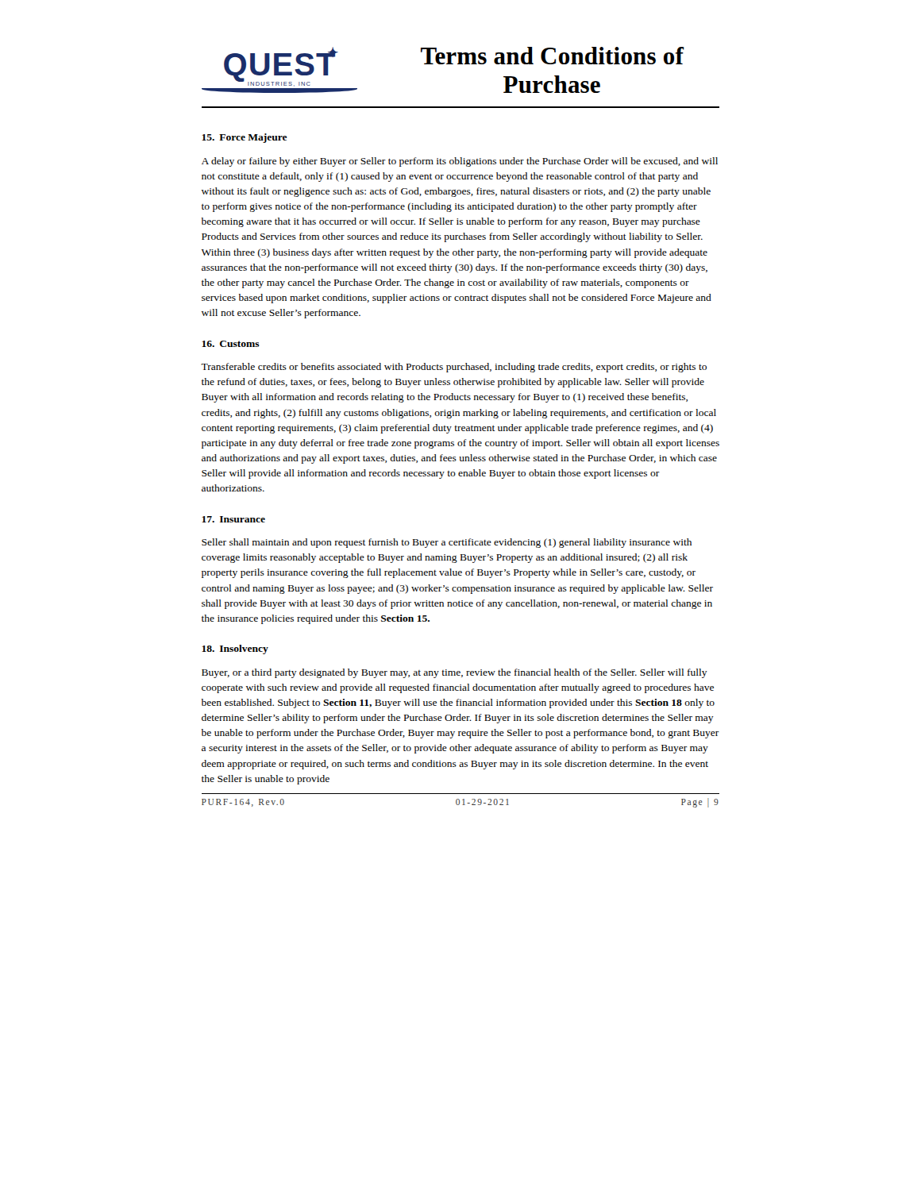QUEST✦
INDUSTRIES, INC
Terms and Conditions of Purchase
15. Force Majeure
A delay or failure by either Buyer or Seller to perform its obligations under the Purchase Order will be excused, and will not constitute a default, only if (1) caused by an event or occurrence beyond the reasonable control of that party and without its fault or negligence such as: acts of God, embargoes, fires, natural disasters or riots, and (2) the party unable to perform gives notice of the non-performance (including its anticipated duration) to the other party promptly after becoming aware that it has occurred or will occur. If Seller is unable to perform for any reason, Buyer may purchase Products and Services from other sources and reduce its purchases from Seller accordingly without liability to Seller. Within three (3) business days after written request by the other party, the non-performing party will provide adequate assurances that the non-performance will not exceed thirty (30) days. If the non-performance exceeds thirty (30) days, the other party may cancel the Purchase Order. The change in cost or availability of raw materials, components or services based upon market conditions, supplier actions or contract disputes shall not be considered Force Majeure and will not excuse Seller’s performance.
16. Customs
Transferable credits or benefits associated with Products purchased, including trade credits, export credits, or rights to the refund of duties, taxes, or fees, belong to Buyer unless otherwise prohibited by applicable law. Seller will provide Buyer with all information and records relating to the Products necessary for Buyer to (1) received these benefits, credits, and rights, (2) fulfill any customs obligations, origin marking or labeling requirements, and certification or local content reporting requirements, (3) claim preferential duty treatment under applicable trade preference regimes, and (4) participate in any duty deferral or free trade zone programs of the country of import. Seller will obtain all export licenses and authorizations and pay all export taxes, duties, and fees unless otherwise stated in the Purchase Order, in which case Seller will provide all information and records necessary to enable Buyer to obtain those export licenses or authorizations.
17. Insurance
Seller shall maintain and upon request furnish to Buyer a certificate evidencing (1) general liability insurance with coverage limits reasonably acceptable to Buyer and naming Buyer’s Property as an additional insured; (2) all risk property perils insurance covering the full replacement value of Buyer’s Property while in Seller’s care, custody, or control and naming Buyer as loss payee; and (3) worker’s compensation insurance as required by applicable law. Seller shall provide Buyer with at least 30 days of prior written notice of any cancellation, non-renewal, or material change in the insurance policies required under this Section 15.
18. Insolvency
Buyer, or a third party designated by Buyer may, at any time, review the financial health of the Seller. Seller will fully cooperate with such review and provide all requested financial documentation after mutually agreed to procedures have been established. Subject to Section 11, Buyer will use the financial information provided under this Section 18 only to determine Seller’s ability to perform under the Purchase Order. If Buyer in its sole discretion determines the Seller may be unable to perform under the Purchase Order, Buyer may require the Seller to post a performance bond, to grant Buyer a security interest in the assets of the Seller, or to provide other adequate assurance of ability to perform as Buyer may deem appropriate or required, on such terms and conditions as Buyer may in its sole discretion determine. In the event the Seller is unable to provide
PURF-164, Rev.0
01-29-2021
Page | 9